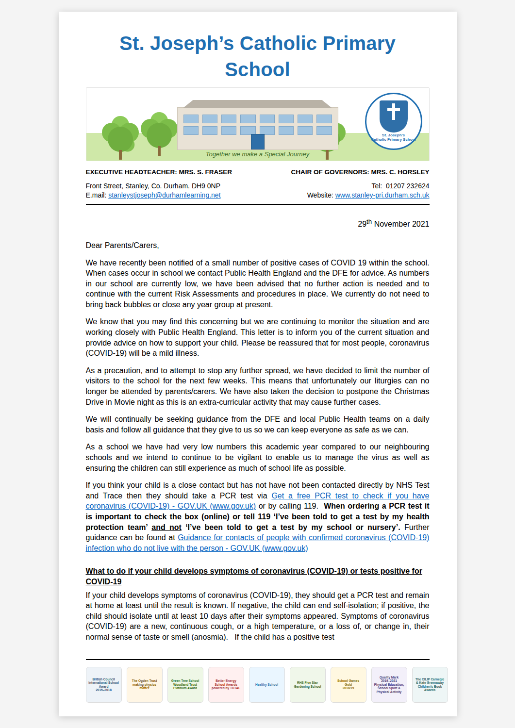St. Joseph’s Catholic Primary School
Together we make a Special Journey
St. Joseph’s
Catholic Primary School
Executive Headteacher: Mrs. S. Fraser
Chair of Governors: Mrs. C. Horsley
Front Street, Stanley, Co. Durham. DH9 0NP
E.mail: stanleystjoseph@durhamlearning.net
Tel: 01207 232624
Website: www.stanley-pri.durham.sch.uk
29th November 2021
Dear Parents/Carers,
We have recently been notified of a small number of positive cases of COVID 19 within the school. When cases occur in school we contact Public Health England and the DFE for advice. As numbers in our school are currently low, we have been advised that no further action is needed and to continue with the current Risk Assessments and procedures in place. We currently do not need to bring back bubbles or close any year group at present.
We know that you may find this concerning but we are continuing to monitor the situation and are working closely with Public Health England. This letter is to inform you of the current situation and provide advice on how to support your child. Please be reassured that for most people, coronavirus (COVID-19) will be a mild illness.
As a precaution, and to attempt to stop any further spread, we have decided to limit the number of visitors to the school for the next few weeks. This means that unfortunately our liturgies can no longer be attended by parents/carers. We have also taken the decision to postpone the Christmas Drive in Movie night as this is an extra-curricular activity that may cause further cases.
We will continually be seeking guidance from the DFE and local Public Health teams on a daily basis and follow all guidance that they give to us so we can keep everyone as safe as we can.
As a school we have had very low numbers this academic year compared to our neighbouring schools and we intend to continue to be vigilant to enable us to manage the virus as well as ensuring the children can still experience as much of school life as possible.
If you think your child is a close contact but has not have not been contacted directly by NHS Test and Trace then they should take a PCR test via Get a free PCR test to check if you have coronavirus (COVID-19) - GOV.UK (www.gov.uk) or by calling 119. When ordering a PCR test it is important to check the box (online) or tell 119 ‘I’ve been told to get a test by my health protection team’ and not ‘I’ve been told to get a test by my school or nursery’. Further guidance can be found at Guidance for contacts of people with confirmed coronavirus (COVID-19) infection who do not live with the person - GOV.UK (www.gov.uk)
What to do if your child develops symptoms of coronavirus (COVID-19) or tests positive for COVID-19
If your child develops symptoms of coronavirus (COVID-19), they should get a PCR test and remain at home at least until the result is known. If negative, the child can end self-isolation; if positive, the child should isolate until at least 10 days after their symptoms appeared. Symptoms of coronavirus (COVID-19) are a new, continuous cough, or a high temperature, or a loss of, or change in, their normal sense of taste or smell (anosmia). If the child has a positive test
British Council
International School Award
2015–2018
The Ogden Trust
making physics matter
Green Tree School
Woodland Trust
Platinum Award
Better Energy School Awards
powered by TOTAL
Healthy School
RHS Five Star
Gardening School
School Games
Gold
2018/19
Quality Mark
2019–2021
Physical Education, School Sport & Physical Activity
The CILIP Carnegie & Kate Greenaway
Children’s Book Awards